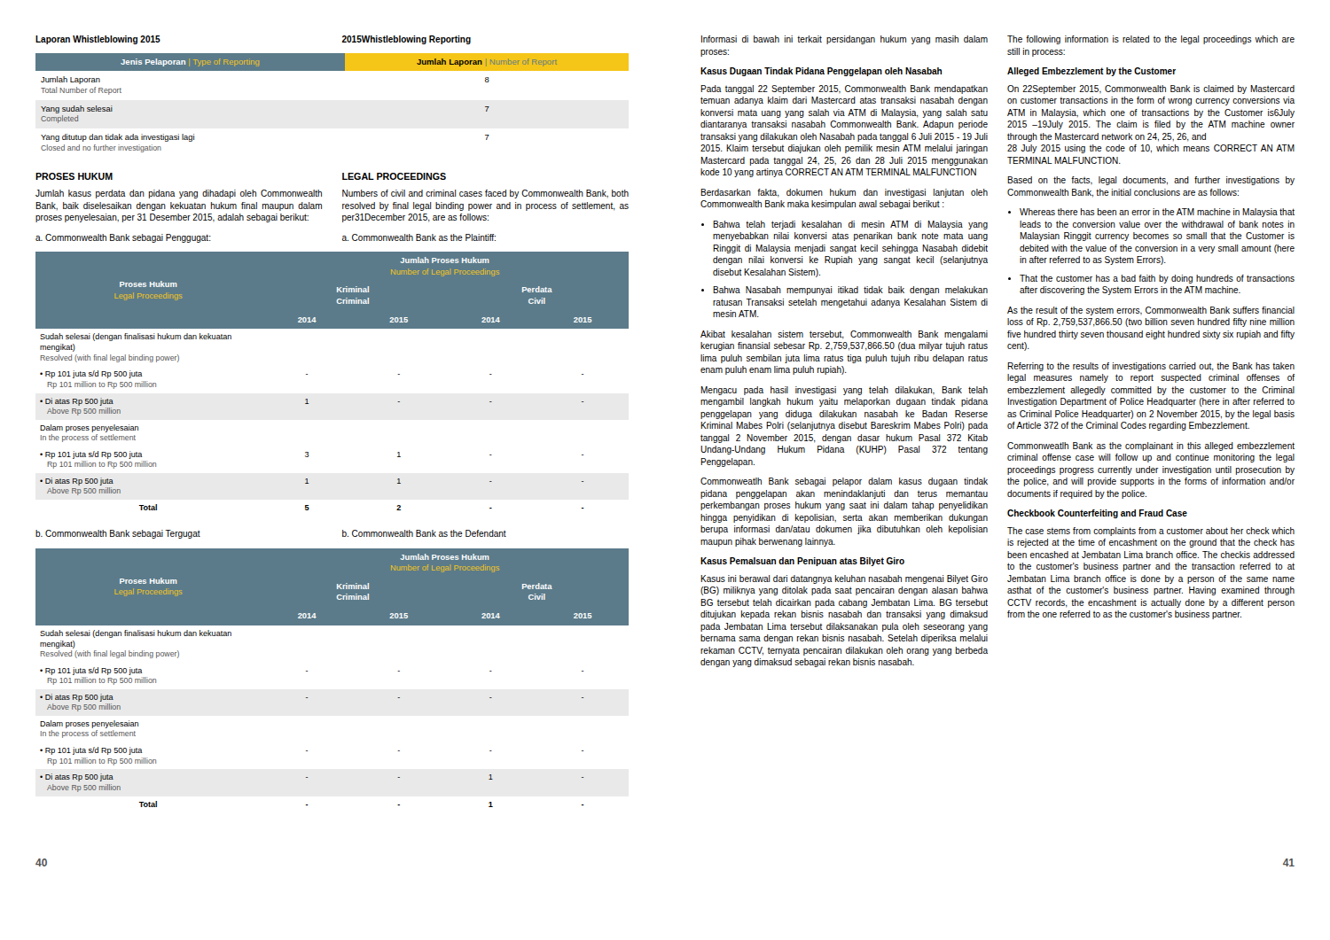Laporan Whistleblowing 2015
2015Whistleblowing Reporting
| Jenis Pelaporan / Type of Reporting | Jumlah Laporan / Number of Report |
| --- | --- |
| Jumlah Laporan Total Number of Report | 8 |
| Yang sudah selesai Completed | 7 |
| Yang ditutup dan tidak ada investigasi lagi Closed and no further investigation | 7 |
PROSES HUKUM
Jumlah kasus perdata dan pidana yang dihadapi oleh Commonwealth Bank, baik diselesaikan dengan kekuatan hukum final maupun dalam proses penyelesaian, per 31 Desember 2015, adalah sebagai berikut:
a. Commonwealth Bank sebagai Penggugat:
LEGAL PROCEEDINGS
Numbers of civil and criminal cases faced by Commonwealth Bank, both resolved by final legal binding power and in process of settlement, as per31December 2015, are as follows:
a. Commonwealth Bank as the Plaintiff:
| Proses Hukum Legal Proceedings | Jumlah Proses Hukum Number of Legal Proceedings |
| --- | --- |
| Kriminal Criminal | Perdata Civil |
| 2014 | 2015 | 2014 | 2015 |
| Sudah selesai (dengan finalisasi hukum dan kekuatan mengikat) Resolved (with final legal binding power) | | | | |
| • Rp 101 juta s/d Rp 500 juta Rp 101 million to Rp 500 million | - | - | - | - |
| • Di atas Rp 500 juta Above Rp 500 million | 1 | - | - | - |
| Dalam proses penyelesaian In the process of settlement | | | | |
| • Rp 101 juta s/d Rp 500 juta Rp 101 million to Rp 500 million | 3 | 1 | - | - |
| • Di atas Rp 500 juta Above Rp 500 million | 1 | 1 | - | - |
| Total | 5 | 2 | - | - |
b. Commonwealth Bank sebagai Tergugat
b. Commonwealth Bank as the Defendant
| Proses Hukum Legal Proceedings | Jumlah Proses Hukum Number of Legal Proceedings |
| --- | --- |
| Kriminal Criminal | Perdata Civil |
| 2014 | 2015 | 2014 | 2015 |
| Sudah selesai (dengan finalisasi hukum dan kekuatan mengikat) Resolved (with final legal binding power) | | | | |
| • Rp 101 juta s/d Rp 500 juta Rp 101 million to Rp 500 million | - | - | - | - |
| • Di atas Rp 500 juta Above Rp 500 million | - | - | - | - |
| Dalam proses penyelesaian In the process of settlement | | | | |
| • Rp 101 juta s/d Rp 500 juta Rp 101 million to Rp 500 million | - | - | - | - |
| • Di atas Rp 500 juta Above Rp 500 million | - | - | 1 | - |
| Total | - | - | 1 | - |
40
Informasi di bawah ini terkait persidangan hukum yang masih dalam proses:
Kasus Dugaan Tindak Pidana Penggelapan oleh Nasabah
Pada tanggal 22 September 2015, Commonwealth Bank mendapatkan temuan adanya klaim dari Mastercard atas transaksi nasabah dengan konversi mata uang yang salah via ATM di Malaysia, yang salah satu diantaranya transaksi nasabah Commonwealth Bank. Adapun periode transaksi yang dilakukan oleh Nasabah pada tanggal 6 Juli 2015 - 19 Juli 2015. Klaim tersebut diajukan oleh pemilik mesin ATM melalui jaringan Mastercard pada tanggal 24, 25, 26 dan 28 Juli 2015 menggunakan kode 10 yang artinya CORRECT AN ATM TERMINAL MALFUNCTION
Berdasarkan fakta, dokumen hukum dan investigasi lanjutan oleh Commonwealth Bank maka kesimpulan awal sebagai berikut :
Bahwa telah terjadi kesalahan di mesin ATM di Malaysia yang menyebabkan nilai konversi atas penarikan bank note mata uang Ringgit di Malaysia menjadi sangat kecil sehingga Nasabah didebit dengan nilai konversi ke Rupiah yang sangat kecil (selanjutnya disebut Kesalahan Sistem).
Bahwa Nasabah mempunyai itikad tidak baik dengan melakukan ratusan Transaksi setelah mengetahui adanya Kesalahan Sistem di mesin ATM.
Akibat kesalahan sistem tersebut, Commonwealth Bank mengalami kerugian finansial sebesar Rp. 2,759,537,866.50 (dua milyar tujuh ratus lima puluh sembilan juta lima ratus tiga puluh tujuh ribu delapan ratus enam puluh enam lima puluh rupiah).
Mengacu pada hasil investigasi yang telah dilakukan, Bank telah mengambil langkah hukum yaitu melaporkan dugaan tindak pidana penggelapan yang diduga dilakukan nasabah ke Badan Reserse Kriminal Mabes Polri (selanjutnya disebut Bareskrim Mabes Polri) pada tanggal 2 November 2015, dengan dasar hukum Pasal 372 Kitab Undang-Undang Hukum Pidana (KUHP) Pasal 372 tentang Penggelapan.
Commonweatlh Bank sebagai pelapor dalam kasus dugaan tindak pidana penggelapan akan menindaklanjuti dan terus memantau perkembangan proses hukum yang saat ini dalam tahap penyelidikan hingga penyidikan di kepolisian, serta akan memberikan dukungan berupa informasi dan/atau dokumen jika dibutuhkan oleh kepolisian maupun pihak berwenang lainnya.
Kasus Pemalsuan dan Penipuan atas Bilyet Giro
Kasus ini berawal dari datangnya keluhan nasabah mengenai Bilyet Giro (BG) miliknya yang ditolak pada saat pencairan dengan alasan bahwa BG tersebut telah dicairkan pada cabang Jembatan Lima. BG tersebut ditujukan kepada rekan bisnis nasabah dan transaksi yang dimaksud pada Jembatan Lima tersebut dilaksanakan pula oleh seseorang yang bernama sama dengan rekan bisnis nasabah. Setelah diperiksa melalui rekaman CCTV, ternyata pencairan dilakukan oleh orang yang berbeda dengan yang dimaksud sebagai rekan bisnis nasabah.
The following information is related to the legal proceedings which are still in process:
Alleged Embezzlement by the Customer
On 22September 2015, Commonwealth Bank is claimed by Mastercard on customer transactions in the form of wrong currency conversions via ATM in Malaysia, which one of transactions by the Customer is6July 2015 –19July 2015. The claim is filed by the ATM machine owner through the Mastercard network on 24, 25, 26, and
28 July 2015 using the code of 10, which means CORRECT AN ATM TERMINAL MALFUNCTION.
Based on the facts, legal documents, and further investigations by Commonwealth Bank, the initial conclusions are as follows:
Whereas there has been an error in the ATM machine in Malaysia that leads to the conversion value over the withdrawal of bank notes in Malaysian Ringgit currency becomes so small that the Customer is debited with the value of the conversion in a very small amount (here in after referred to as System Errors).
That the customer has a bad faith by doing hundreds of transactions after discovering the System Errors in the ATM machine.
As the result of the system errors, Commonwealth Bank suffers financial loss of Rp. 2,759,537,866.50 (two billion seven hundred fifty nine million five hundred thirty seven thousand eight hundred sixty six rupiah and fifty cent).
Referring to the results of investigations carried out, the Bank has taken legal measures namely to report suspected criminal offenses of embezzlement allegedly committed by the customer to the Criminal Investigation Department of Police Headquarter (here in after referred to as Criminal Police Headquarter) on 2 November 2015, by the legal basis of Article 372 of the Criminal Codes regarding Embezzlement.
Commonweatlh Bank as the complainant in this alleged embezzlement criminal offense case will follow up and continue monitoring the legal proceedings progress currently under investigation until prosecution by the police, and will provide supports in the forms of information and/or documents if required by the police.
Checkbook Counterfeiting and Fraud Case
The case stems from complaints from a customer about her check which is rejected at the time of encashment on the ground that the check has been encashed at Jembatan Lima branch office. The checkis addressed to the customer's business partner and the transaction referred to at Jembatan Lima branch office is done by a person of the same name asthat of the customer's business partner. Having examined through CCTV records, the encashment is actually done by a different person from the one referred to as the customer's business partner.
41